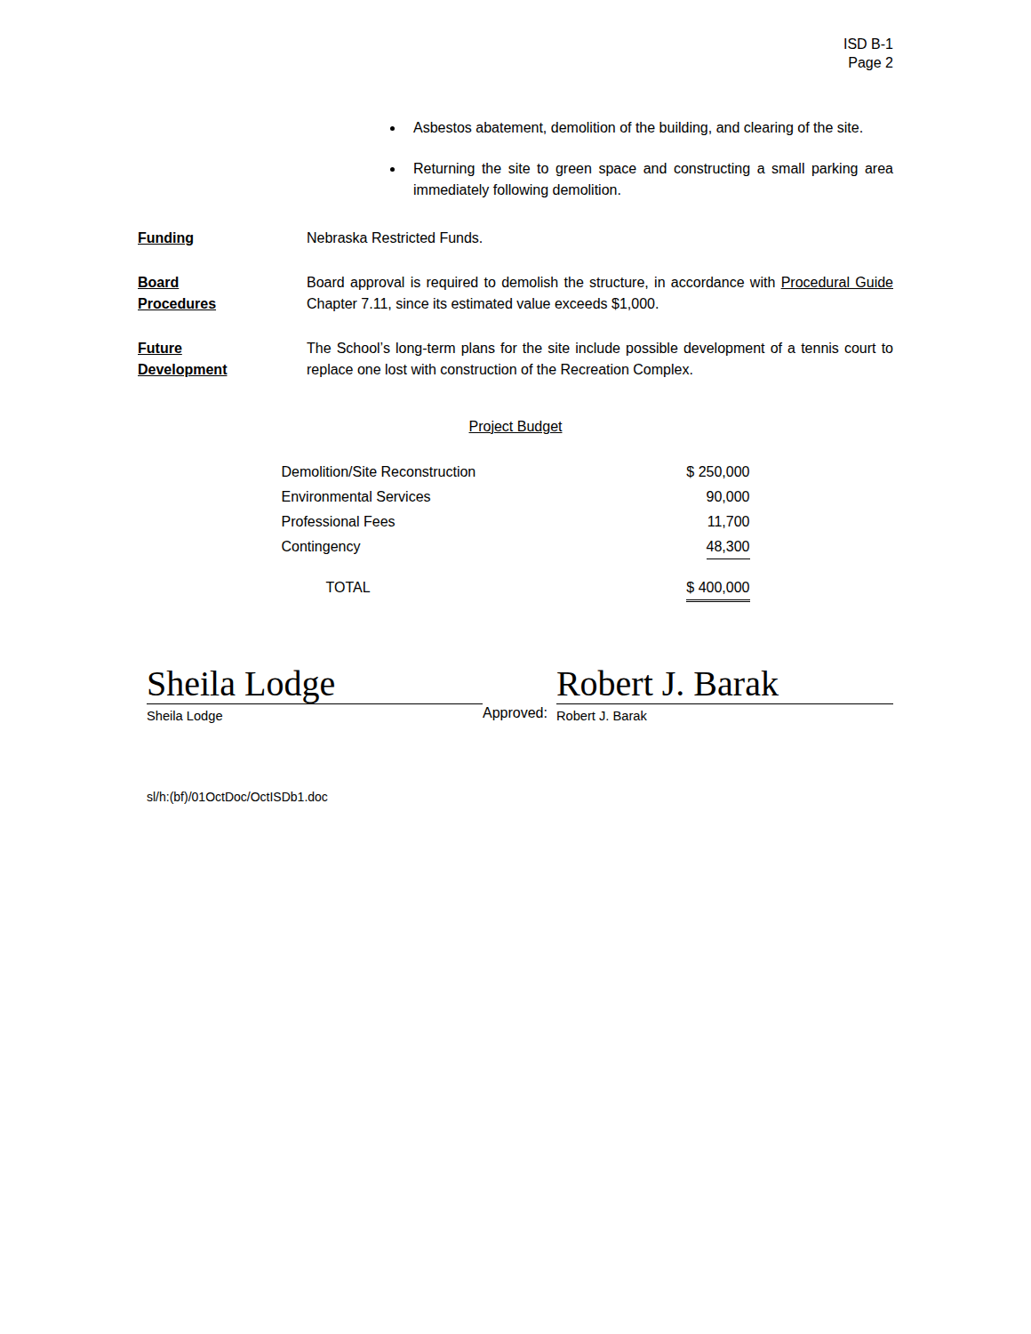ISD B-1
Page 2
Asbestos abatement, demolition of the building, and clearing of the site.
Returning the site to green space and constructing a small parking area immediately following demolition.
Funding
Nebraska Restricted Funds.
Board
Procedures
Board approval is required to demolish the structure, in accordance with Procedural Guide Chapter 7.11, since its estimated value exceeds $1,000.
Future
Development
The School’s long-term plans for the site include possible development of a tennis court to replace one lost with construction of the Recreation Complex.
Project Budget
| Demolition/Site Reconstruction | $ 250,000 |
| Environmental Services | 90,000 |
| Professional Fees | 11,700 |
| Contingency | 48,300 |
| TOTAL | $ 400,000 |
Sheila Lodge
Sheila Lodge
Approved:
Robert J. Barak
Robert J. Barak
sl/h:(bf)/01OctDoc/OctISDb1.doc